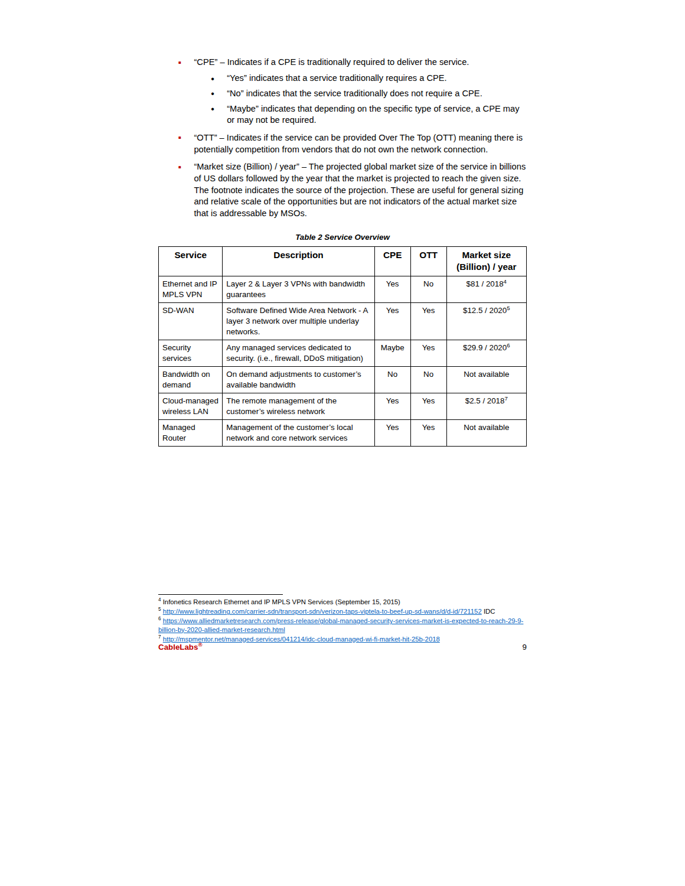“CPE” – Indicates if a CPE is traditionally required to deliver the service.
“Yes” indicates that a service traditionally requires a CPE.
“No” indicates that the service traditionally does not require a CPE.
“Maybe” indicates that depending on the specific type of service, a CPE may or may not be required.
“OTT” – Indicates if the service can be provided Over The Top (OTT) meaning there is potentially competition from vendors that do not own the network connection.
“Market size (Billion) / year” – The projected global market size of the service in billions of US dollars followed by the year that the market is projected to reach the given size. The footnote indicates the source of the projection. These are useful for general sizing and relative scale of the opportunities but are not indicators of the actual market size that is addressable by MSOs.
Table 2 Service Overview
| Service | Description | CPE | OTT | Market size (Billion) / year |
| --- | --- | --- | --- | --- |
| Ethernet and IP MPLS VPN | Layer 2 & Layer 3 VPNs with bandwidth guarantees | Yes | No | $81 / 2018 4 |
| SD-WAN | Software Defined Wide Area Network - A layer 3 network over multiple underlay networks. | Yes | Yes | $12.5 / 2020 5 |
| Security services | Any managed services dedicated to security. (i.e., firewall, DDoS mitigation) | Maybe | Yes | $29.9 / 2020 6 |
| Bandwidth on demand | On demand adjustments to customer’s available bandwidth | No | No | Not available |
| Cloud-managed wireless LAN | The remote management of the customer’s wireless network | Yes | Yes | $2.5 / 2018 7 |
| Managed Router | Management of the customer’s local network and core network services | Yes | Yes | Not available |
4 Infonetics Research Ethernet and IP MPLS VPN Services (September 15, 2015)
5 http://www.lightreading.com/carrier-sdn/transport-sdn/verizon-taps-viptela-to-beef-up-sd-wans/d/d-id/721152 IDC
6 https://www.alliedmarketresearch.com/press-release/global-managed-security-services-market-is-expected-to-reach-29-9-billion-by-2020-allied-market-research.html
7 http://mspmentor.net/managed-services/041214/idc-cloud-managed-wi-fi-market-hit-25b-2018
CableLabs® 9